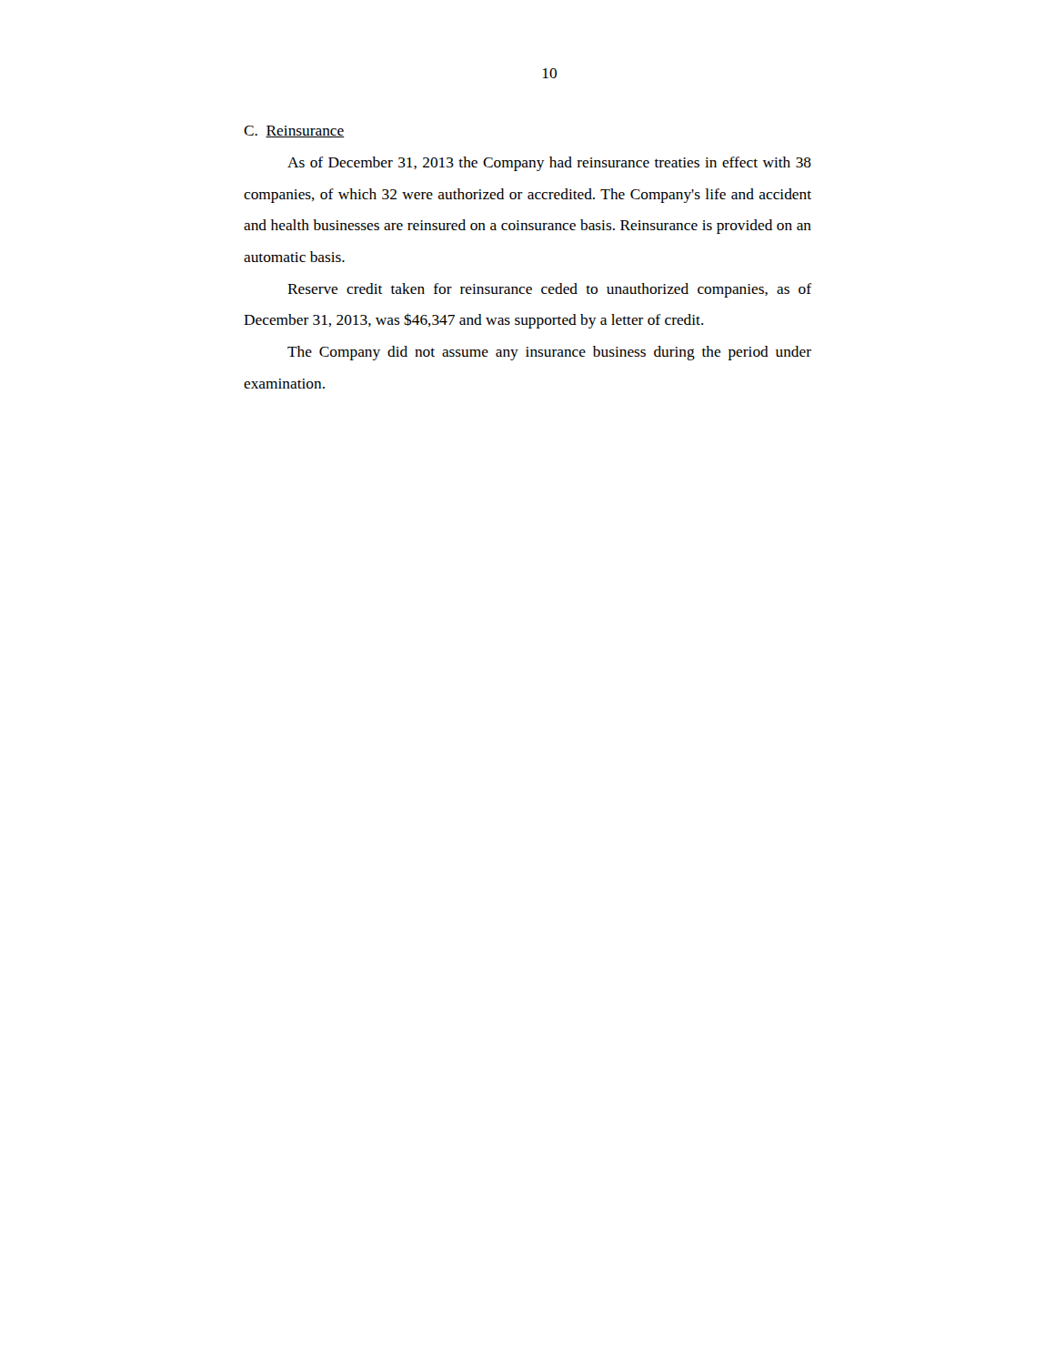10
C. Reinsurance
As of December 31, 2013 the Company had reinsurance treaties in effect with 38 companies, of which 32 were authorized or accredited. The Company's life and accident and health businesses are reinsured on a coinsurance basis. Reinsurance is provided on an automatic basis.
Reserve credit taken for reinsurance ceded to unauthorized companies, as of December 31, 2013, was $46,347 and was supported by a letter of credit.
The Company did not assume any insurance business during the period under examination.